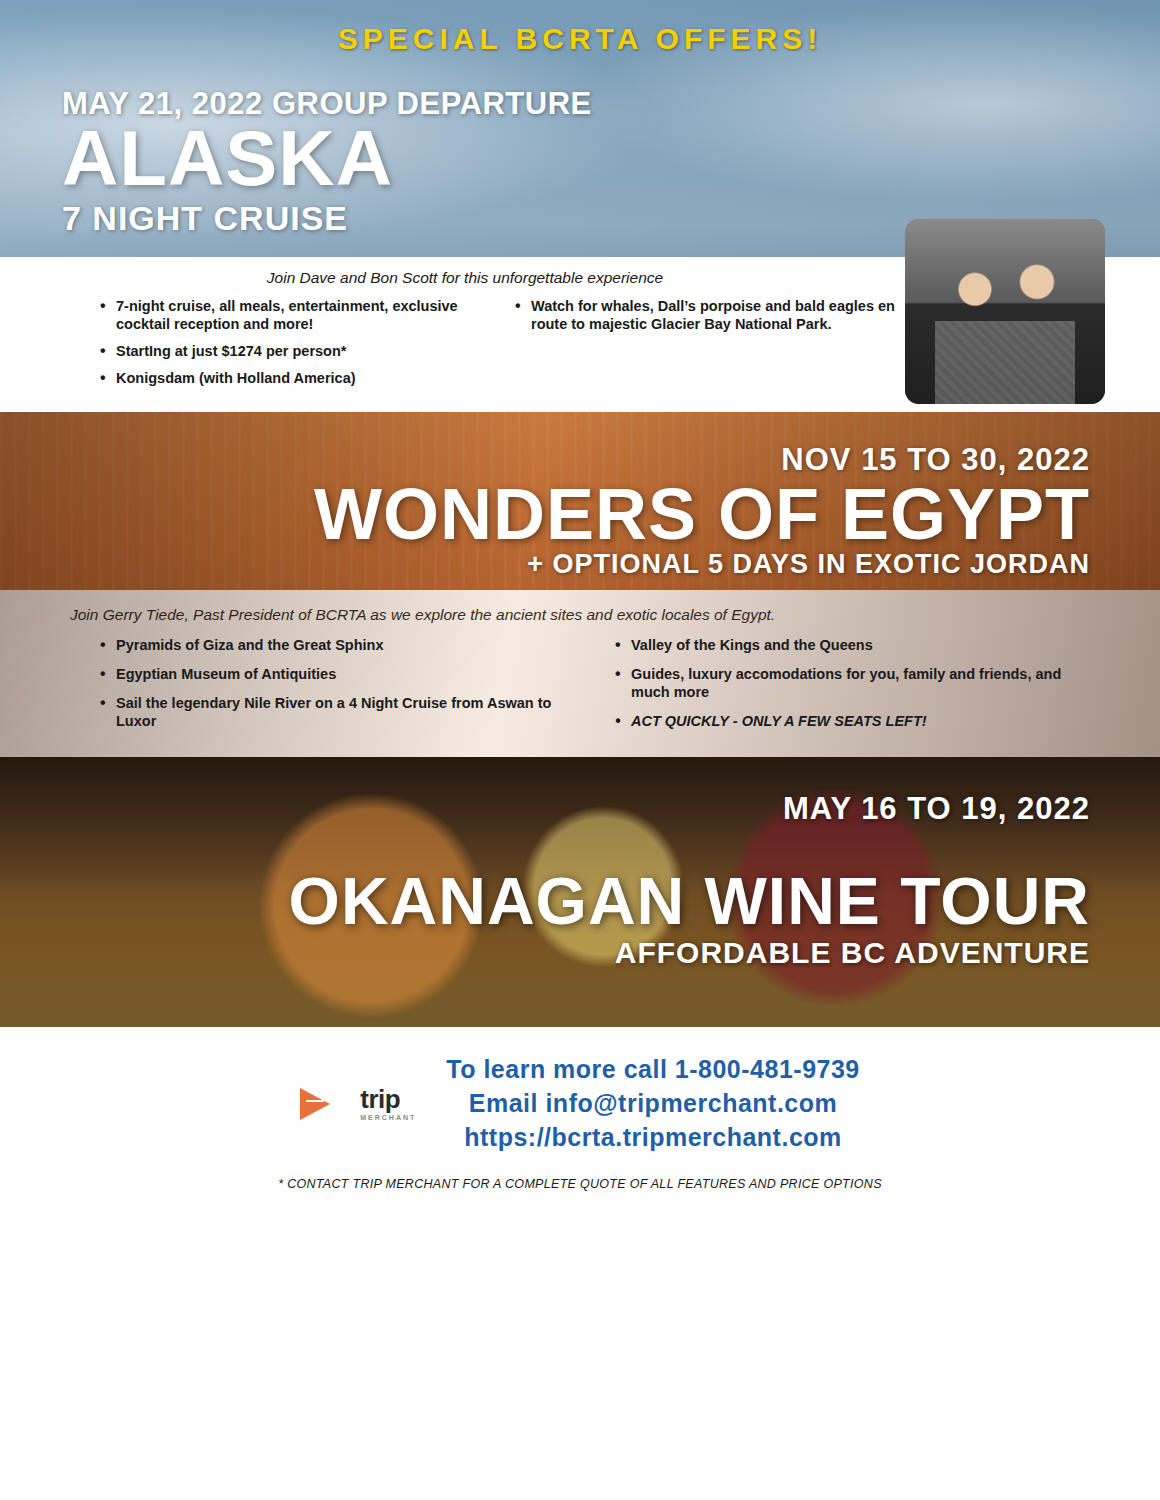SPECIAL BCRTA OFFERS!
MAY 21, 2022 GROUP DEPARTURE
ALASKA
7 NIGHT CRUISE
Join Dave and Bon Scott for this unforgettable experience
7-night cruise, all meals, entertainment, exclusive cocktail reception and more!
StartIng at just $1274 per person*
Konigsdam (with Holland America)
Watch for whales, Dall’s porpoise and bald eagles en route to majestic Glacier Bay National Park.
NOV 15 TO 30, 2022
WONDERS OF EGYPT
+ OPTIONAL 5 DAYS IN EXOTIC JORDAN
Join Gerry Tiede, Past President of BCRTA as we explore the ancient sites and exotic locales of Egypt.
Pyramids of Giza and the Great Sphinx
Egyptian Museum of Antiquities
Sail the legendary Nile River on a 4 Night Cruise from Aswan to Luxor
Valley of the Kings and the Queens
Guides, luxury accomodations for you, family and friends, and much more
ACT QUICKLY - ONLY A FEW SEATS LEFT!
MAY 16 TO 19, 2022
OKANAGAN WINE TOUR
AFFORDABLE BC ADVENTURE
trip
MERCHANT
To learn more call 1-800-481-9739
Email info@tripmerchant.com
https://bcrta.tripmerchant.com
* CONTACT TRIP MERCHANT FOR A COMPLETE QUOTE OF ALL FEATURES AND PRICE OPTIONS